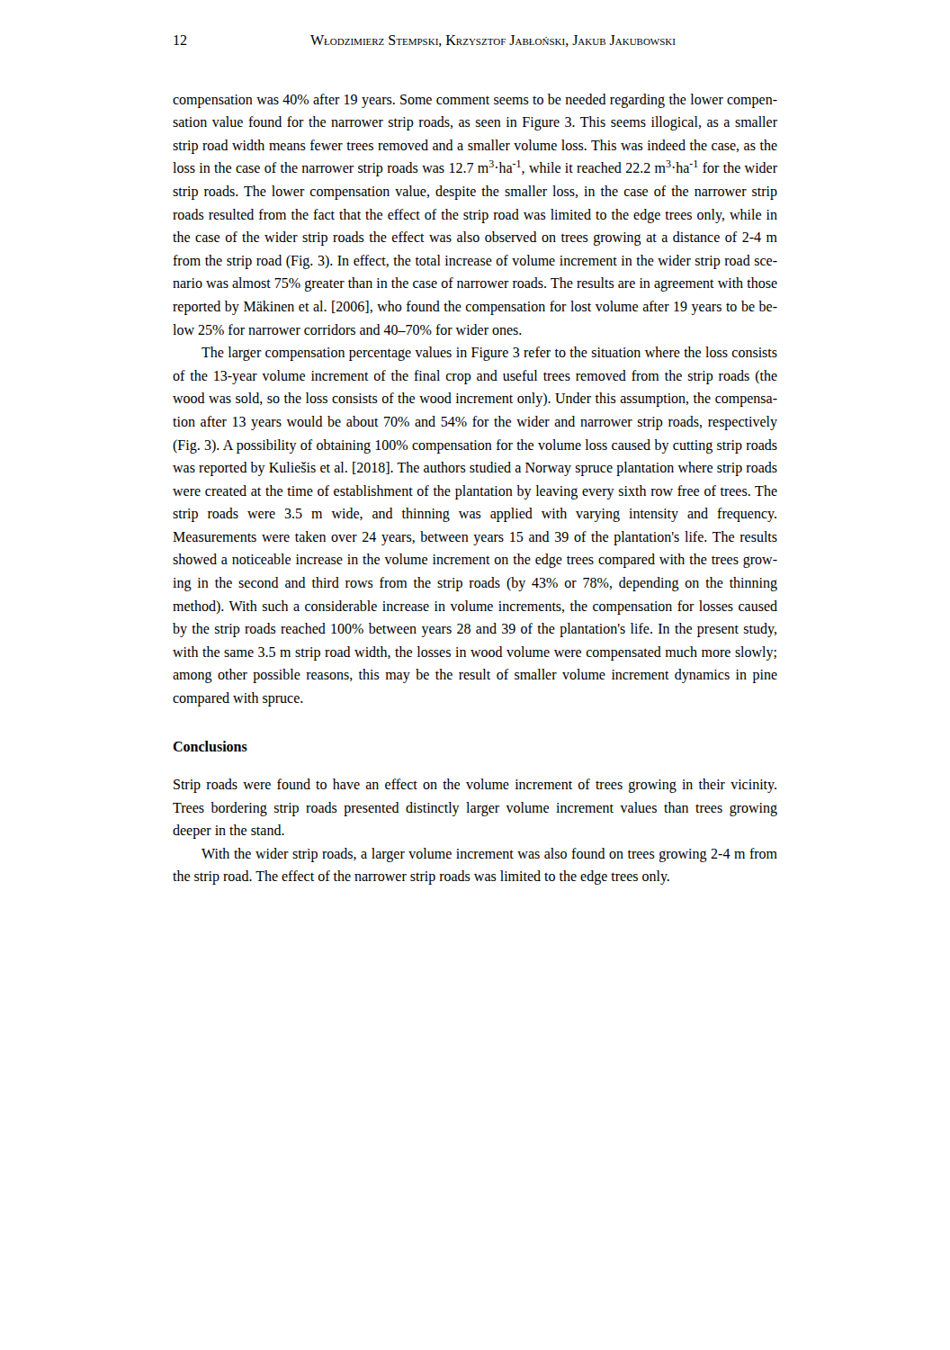12 Włodzimierz Stempski, Krzysztof Jabłoński, Jakub Jakubowski
compensation was 40% after 19 years. Some comment seems to be needed regarding the lower compensation value found for the narrower strip roads, as seen in Figure 3. This seems illogical, as a smaller strip road width means fewer trees removed and a smaller volume loss. This was indeed the case, as the loss in the case of the narrower strip roads was 12.7 m3·ha-1, while it reached 22.2 m3·ha-1 for the wider strip roads. The lower compensation value, despite the smaller loss, in the case of the narrower strip roads resulted from the fact that the effect of the strip road was limited to the edge trees only, while in the case of the wider strip roads the effect was also observed on trees growing at a distance of 2-4 m from the strip road (Fig. 3). In effect, the total increase of volume increment in the wider strip road scenario was almost 75% greater than in the case of narrower roads. The results are in agreement with those reported by Mäkinen et al. [2006], who found the compensation for lost volume after 19 years to be below 25% for narrower corridors and 40–70% for wider ones.
The larger compensation percentage values in Figure 3 refer to the situation where the loss consists of the 13-year volume increment of the final crop and useful trees removed from the strip roads (the wood was sold, so the loss consists of the wood increment only). Under this assumption, the compensation after 13 years would be about 70% and 54% for the wider and narrower strip roads, respectively (Fig. 3). A possibility of obtaining 100% compensation for the volume loss caused by cutting strip roads was reported by Kuliešis et al. [2018]. The authors studied a Norway spruce plantation where strip roads were created at the time of establishment of the plantation by leaving every sixth row free of trees. The strip roads were 3.5 m wide, and thinning was applied with varying intensity and frequency. Measurements were taken over 24 years, between years 15 and 39 of the plantation's life. The results showed a noticeable increase in the volume increment on the edge trees compared with the trees growing in the second and third rows from the strip roads (by 43% or 78%, depending on the thinning method). With such a considerable increase in volume increments, the compensation for losses caused by the strip roads reached 100% between years 28 and 39 of the plantation's life. In the present study, with the same 3.5 m strip road width, the losses in wood volume were compensated much more slowly; among other possible reasons, this may be the result of smaller volume increment dynamics in pine compared with spruce.
Conclusions
Strip roads were found to have an effect on the volume increment of trees growing in their vicinity. Trees bordering strip roads presented distinctly larger volume increment values than trees growing deeper in the stand.
With the wider strip roads, a larger volume increment was also found on trees growing 2-4 m from the strip road. The effect of the narrower strip roads was limited to the edge trees only.